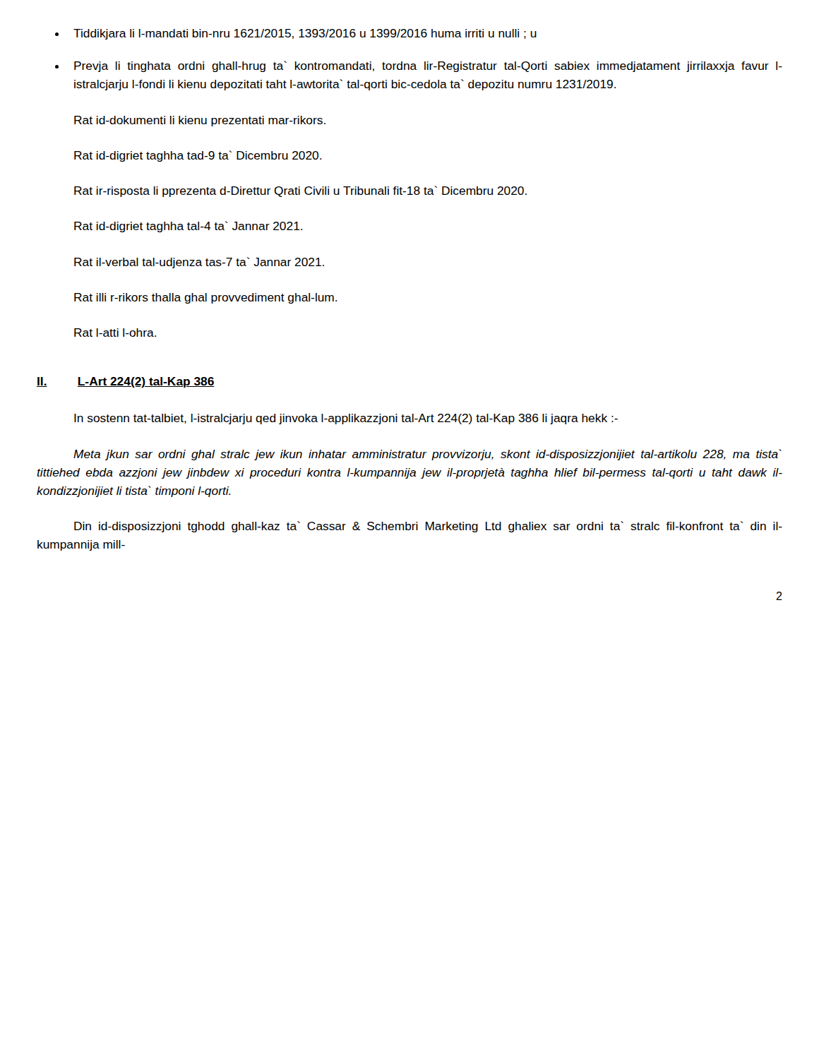Tiddikjara li l-mandati bin-nru 1621/2015, 1393/2016 u 1399/2016 huma irriti u nulli ; u
Prevja li tinghata ordni ghall-hrug ta` kontromandati, tordna lir-Registratur tal-Qorti sabiex immedjatament jirrilaxxja favur l-istralcjarju l-fondi li kienu depozitati taht l-awtorita` tal-qorti bic-cedola ta` depozitu numru 1231/2019.
Rat id-dokumenti li kienu prezentati mar-rikors.
Rat id-digriet taghha tad-9 ta` Dicembru 2020.
Rat ir-risposta li pprezenta d-Direttur Qrati Civili u Tribunali fit-18 ta` Dicembru 2020.
Rat id-digriet taghha tal-4 ta` Jannar 2021.
Rat il-verbal tal-udjenza tas-7 ta` Jannar 2021.
Rat illi r-rikors thalla ghal provvediment ghal-lum.
Rat l-atti l-ohra.
II. L-Art 224(2) tal-Kap 386
In sostenn tat-talbiet, l-istralcjarju qed jinvoka l-applikazzjoni tal-Art 224(2) tal-Kap 386 li jaqra hekk :-
Meta jkun sar ordni ghal stralc jew ikun inhatar amministratur provvizorju, skont id-disposizzjonijiet tal-artikolu 228, ma tista` tittiehed ebda azzjoni jew jinbdew xi proceduri kontra l-kumpannija jew il-proprjetà taghha hlief bil-permess tal-qorti u taht dawk il-kondizzjonijiet li tista` timponi l-qorti.
Din id-disposizzjoni tghodd ghall-kaz ta` Cassar & Schembri Marketing Ltd ghaliex sar ordni ta` stralc fil-konfront ta` din il-kumpannija mill-
2